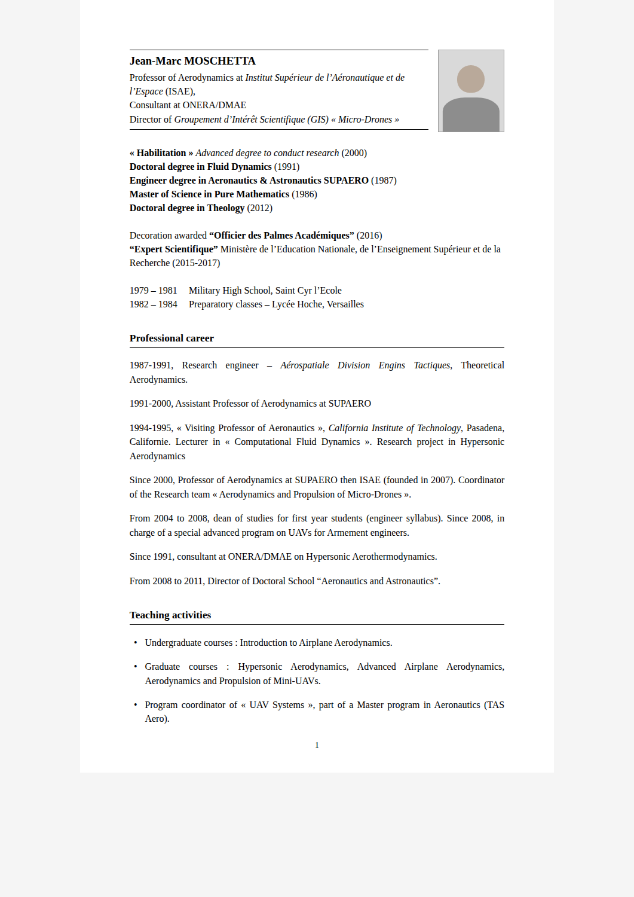Jean-Marc MOSCHETTA
Professor of Aerodynamics at Institut Supérieur de l’Aéronautique et de l’Espace (ISAE),
Consultant at ONERA/DMAE
Director of Groupement d’Intérêt Scientifique (GIS) « Micro-Drones »
« Habilitation » Advanced degree to conduct research (2000)
Doctoral degree in Fluid Dynamics (1991)
Engineer degree in Aeronautics & Astronautics SUPAERO (1987)
Master of Science in Pure Mathematics (1986)
Doctoral degree in Theology (2012)
Decoration awarded “Officier des Palmes Académiques” (2016)
“Expert Scientifique” Ministère de l’Education Nationale, de l’Enseignement Supérieur et de la Recherche (2015-2017)
| 1979 – 1981 | Military High School, Saint Cyr l’Ecole |
| 1982 – 1984 | Preparatory classes – Lycée Hoche, Versailles |
Professional career
1987-1991, Research engineer – Aérospatiale Division Engins Tactiques, Theoretical Aerodynamics.
1991-2000, Assistant Professor of Aerodynamics at SUPAERO
1994-1995, « Visiting Professor of Aeronautics », California Institute of Technology, Pasadena, Californie. Lecturer in « Computational Fluid Dynamics ». Research project in Hypersonic Aerodynamics
Since 2000, Professor of Aerodynamics at SUPAERO then ISAE (founded in 2007). Coordinator of the Research team « Aerodynamics and Propulsion of Micro-Drones ».
From 2004 to 2008, dean of studies for first year students (engineer syllabus). Since 2008, in charge of a special advanced program on UAVs for Armement engineers.
Since 1991, consultant at ONERA/DMAE on Hypersonic Aerothermodynamics.
From 2008 to 2011, Director of Doctoral School “Aeronautics and Astronautics”.
Teaching activities
Undergraduate courses : Introduction to Airplane Aerodynamics.
Graduate courses : Hypersonic Aerodynamics, Advanced Airplane Aerodynamics, Aerodynamics and Propulsion of Mini-UAVs.
Program coordinator of « UAV Systems », part of a Master program in Aeronautics (TAS Aero).
1